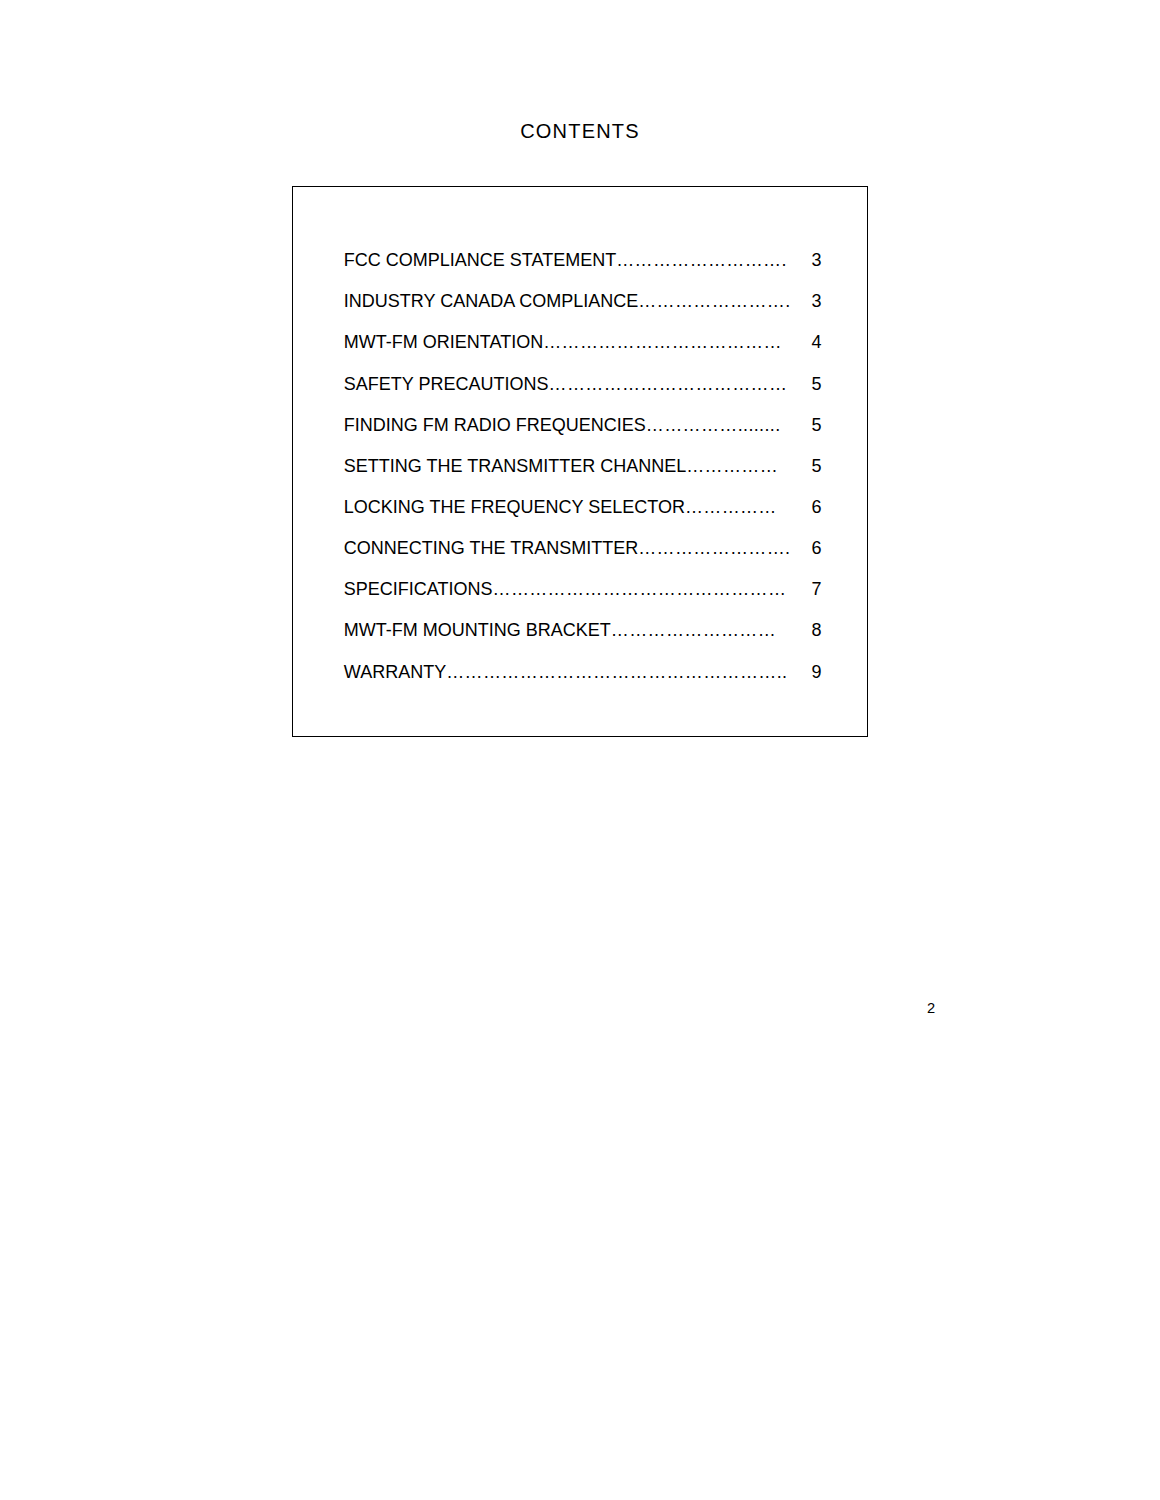CONTENTS
| FCC COMPLIANCE STATEMENT ………………………. | 3 |
| INDUSTRY CANADA COMPLIANCE ……………………. | 3 |
| MWT-FM ORIENTATION ………………………………… | 4 |
| SAFETY PRECAUTIONS ………………………………… | 5 |
| FINDING FM RADIO FREQUENCIES ……………........ | 5 |
| SETTING THE TRANSMITTER CHANNEL …………… | 5 |
| LOCKING THE FREQUENCY SELECTOR …………… | 6 |
| CONNECTING THE TRANSMITTER ……………………. | 6 |
| SPECIFICATIONS ………………………………………… | 7 |
| MWT-FM MOUNTING BRACKET ……………………… | 8 |
| WARRANTY ……………………………………………….. | 9 |
2